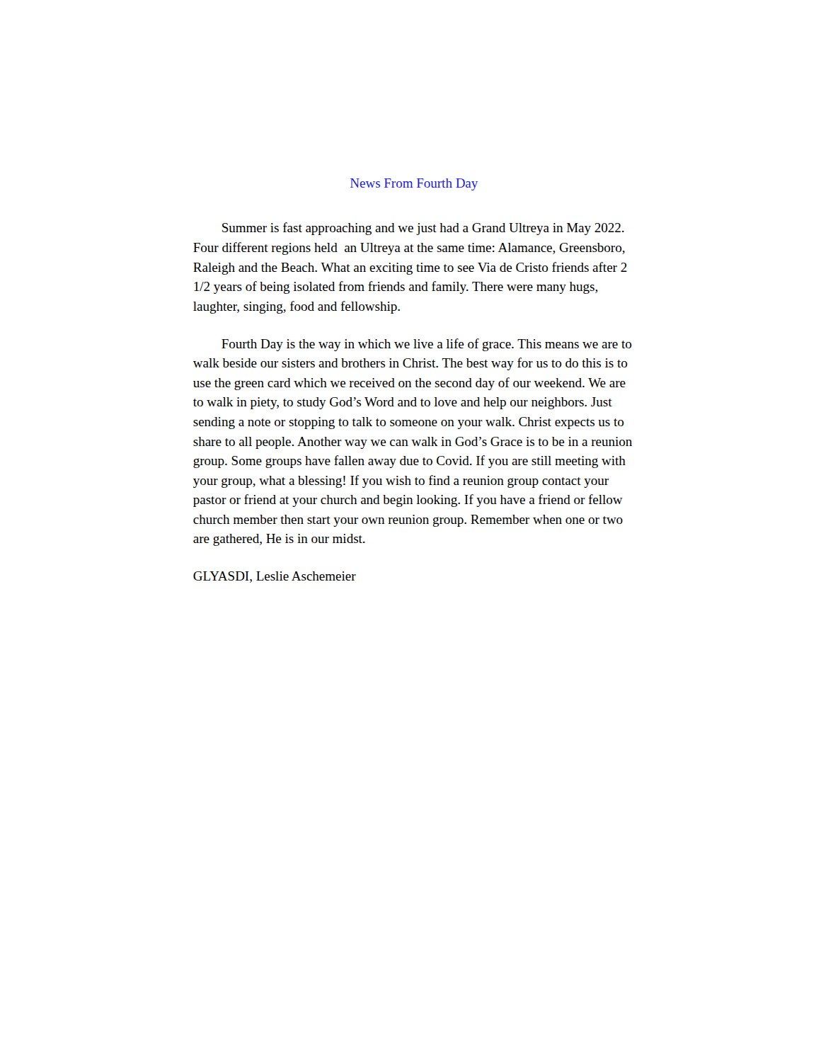News From Fourth Day
Summer is fast approaching and we just had a Grand Ultreya in May 2022. Four different regions held an Ultreya at the same time: Alamance, Greensboro, Raleigh and the Beach. What an exciting time to see Via de Cristo friends after 2 1/2 years of being isolated from friends and family. There were many hugs, laughter, singing, food and fellowship.
Fourth Day is the way in which we live a life of grace. This means we are to walk beside our sisters and brothers in Christ. The best way for us to do this is to use the green card which we received on the second day of our weekend. We are to walk in piety, to study God’s Word and to love and help our neighbors. Just sending a note or stopping to talk to someone on your walk. Christ expects us to share to all people. Another way we can walk in God’s Grace is to be in a reunion group. Some groups have fallen away due to Covid. If you are still meeting with your group, what a blessing! If you wish to find a reunion group contact your pastor or friend at your church and begin looking. If you have a friend or fellow church member then start your own reunion group. Remember when one or two are gathered, He is in our midst.
GLYASDI, Leslie Aschemeier